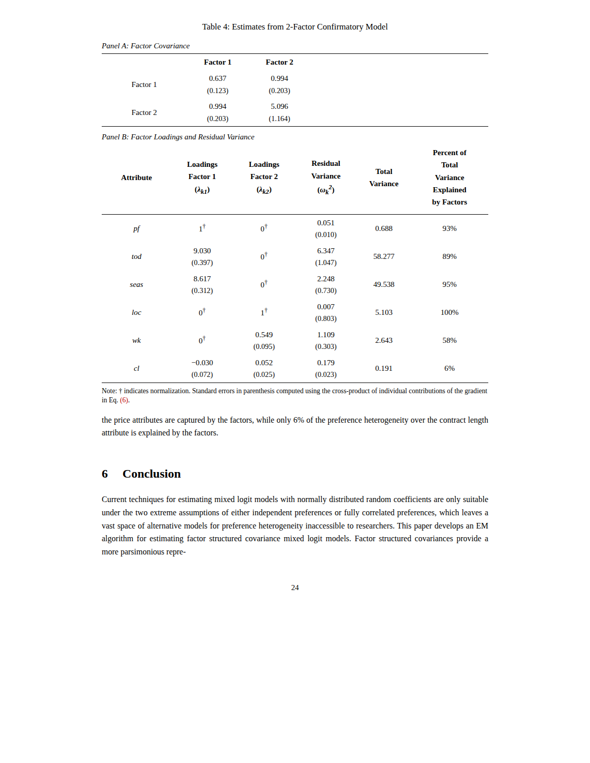Table 4: Estimates from 2-Factor Confirmatory Model
Panel A: Factor Covariance
| | Factor 1 | Factor 2 | |
| --- | --- | --- | --- |
| Factor 1 | 0.637 (0.123) | 0.994 (0.203) | |
| Factor 2 | 0.994 (0.203) | 5.096 (1.164) | |
Panel B: Factor Loadings and Residual Variance
| Attribute | Loadings Factor 1 ( λ k1 ) | Loadings Factor 2 ( λ k2 ) | Residual Variance ( ω k 2 ) | Total Variance | Percent of Total Variance Explained by Factors |
| --- | --- | --- | --- | --- | --- |
| pf | 1 † | 0 † | 0.051 (0.010) | 0.688 | 93% |
| tod | 9.030 (0.397) | 0 † | 6.347 (1.047) | 58.277 | 89% |
| seas | 8.617 (0.312) | 0 † | 2.248 (0.730) | 49.538 | 95% |
| loc | 0 † | 1 † | 0.007 (0.803) | 5.103 | 100% |
| wk | 0 † | 0.549 (0.095) | 1.109 (0.303) | 2.643 | 58% |
| cl | −0.030 (0.072) | 0.052 (0.025) | 0.179 (0.023) | 0.191 | 6% |
Note: † indicates normalization. Standard errors in parenthesis computed using the cross-product of individual contributions of the gradient in Eq. (6).
the price attributes are captured by the factors, while only 6% of the preference heterogeneity over the contract length attribute is explained by the factors.
6 Conclusion
Current techniques for estimating mixed logit models with normally distributed random coefficients are only suitable under the two extreme assumptions of either independent preferences or fully correlated preferences, which leaves a vast space of alternative models for preference heterogeneity inaccessible to researchers. This paper develops an EM algorithm for estimating factor structured covariance mixed logit models. Factor structured covariances provide a more parsimonious repre-
24